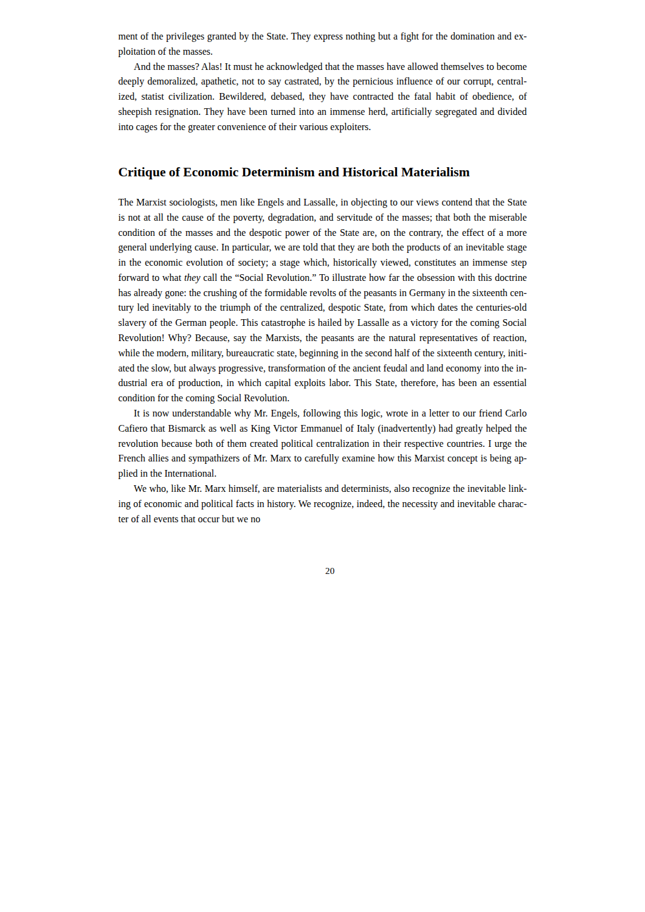ment of the privileges granted by the State. They express nothing but a fight for the domination and exploitation of the masses.
And the masses? Alas! It must he acknowledged that the masses have allowed themselves to become deeply demoralized, apathetic, not to say castrated, by the pernicious influence of our corrupt, centralized, statist civilization. Bewildered, debased, they have contracted the fatal habit of obedience, of sheepish resignation. They have been turned into an immense herd, artificially segregated and divided into cages for the greater convenience of their various exploiters.
Critique of Economic Determinism and Historical Materialism
The Marxist sociologists, men like Engels and Lassalle, in objecting to our views contend that the State is not at all the cause of the poverty, degradation, and servitude of the masses; that both the miserable condition of the masses and the despotic power of the State are, on the contrary, the effect of a more general underlying cause. In particular, we are told that they are both the products of an inevitable stage in the economic evolution of society; a stage which, historically viewed, constitutes an immense step forward to what they call the “Social Revolution.” To illustrate how far the obsession with this doctrine has already gone: the crushing of the formidable revolts of the peasants in Germany in the sixteenth century led inevitably to the triumph of the centralized, despotic State, from which dates the centuries-old slavery of the German people. This catastrophe is hailed by Lassalle as a victory for the coming Social Revolution! Why? Because, say the Marxists, the peasants are the natural representatives of reaction, while the modern, military, bureaucratic state, beginning in the second half of the sixteenth century, initiated the slow, but always progressive, transformation of the ancient feudal and land economy into the industrial era of production, in which capital exploits labor. This State, therefore, has been an essential condition for the coming Social Revolution.
It is now understandable why Mr. Engels, following this logic, wrote in a letter to our friend Carlo Cafiero that Bismarck as well as King Victor Emmanuel of Italy (inadvertently) had greatly helped the revolution because both of them created political centralization in their respective countries. I urge the French allies and sympathizers of Mr. Marx to carefully examine how this Marxist concept is being applied in the International.
We who, like Mr. Marx himself, are materialists and determinists, also recognize the inevitable linking of economic and political facts in history. We recognize, indeed, the necessity and inevitable character of all events that occur but we no
20